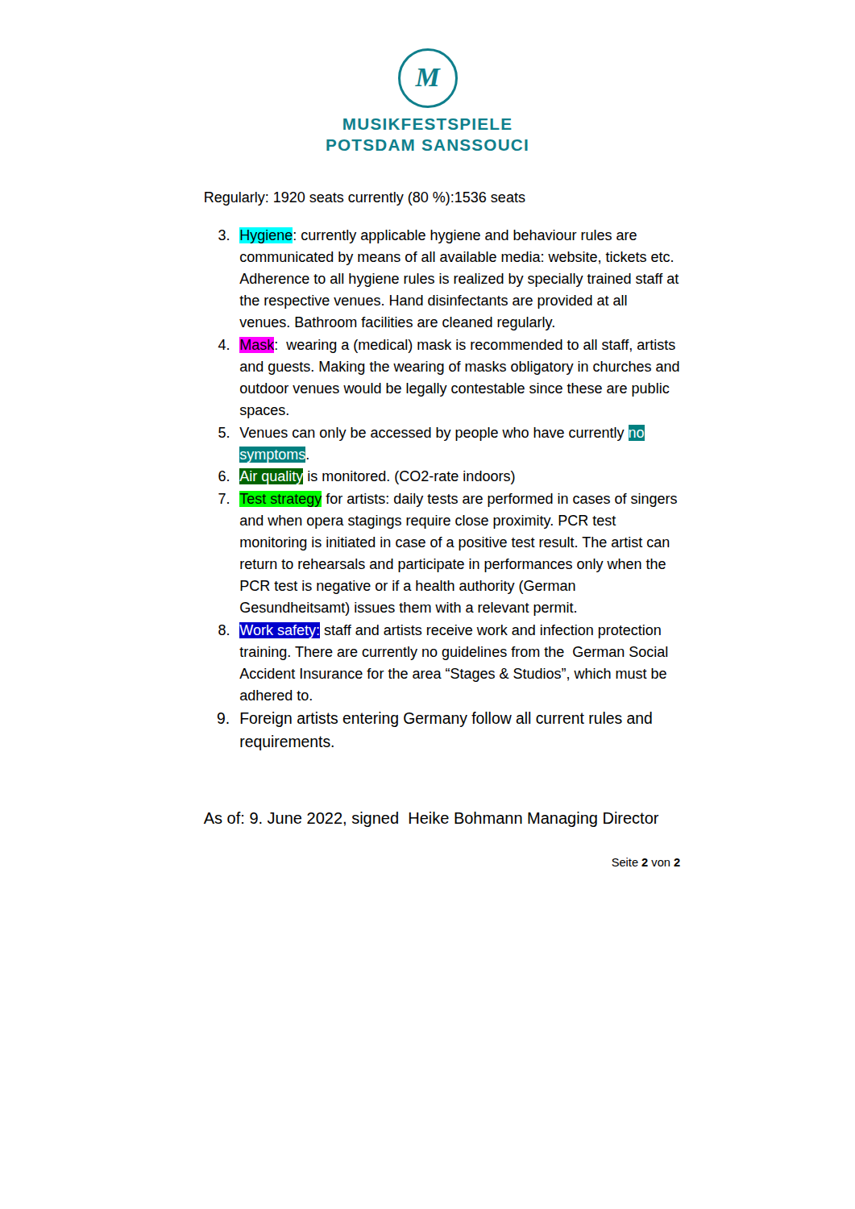M
MUSIKFESTSPIELE
POTSDAM SANSSOUCI
Regularly: 1920 seats currently (80 %):1536 seats
Hygiene: currently applicable hygiene and behaviour rules are communicated by means of all available media: website, tickets etc. Adherence to all hygiene rules is realized by specially trained staff at the respective venues. Hand disinfectants are provided at all venues. Bathroom facilities are cleaned regularly.
Mask: wearing a (medical) mask is recommended to all staff, artists and guests. Making the wearing of masks obligatory in churches and outdoor venues would be legally contestable since these are public spaces.
Venues can only be accessed by people who have currently no symptoms.
Air quality is monitored. (CO2-rate indoors)
Test strategy for artists: daily tests are performed in cases of singers and when opera stagings require close proximity. PCR test monitoring is initiated in case of a positive test result. The artist can return to rehearsals and participate in performances only when the PCR test is negative or if a health authority (German Gesundheitsamt) issues them with a relevant permit.
Work safety: staff and artists receive work and infection protection training. There are currently no guidelines from the German Social Accident Insurance for the area “Stages & Studios”, which must be adhered to.
Foreign artists entering Germany follow all current rules and requirements.
As of: 9. June 2022, signed Heike Bohmann Managing Director
Seite 2 von 2